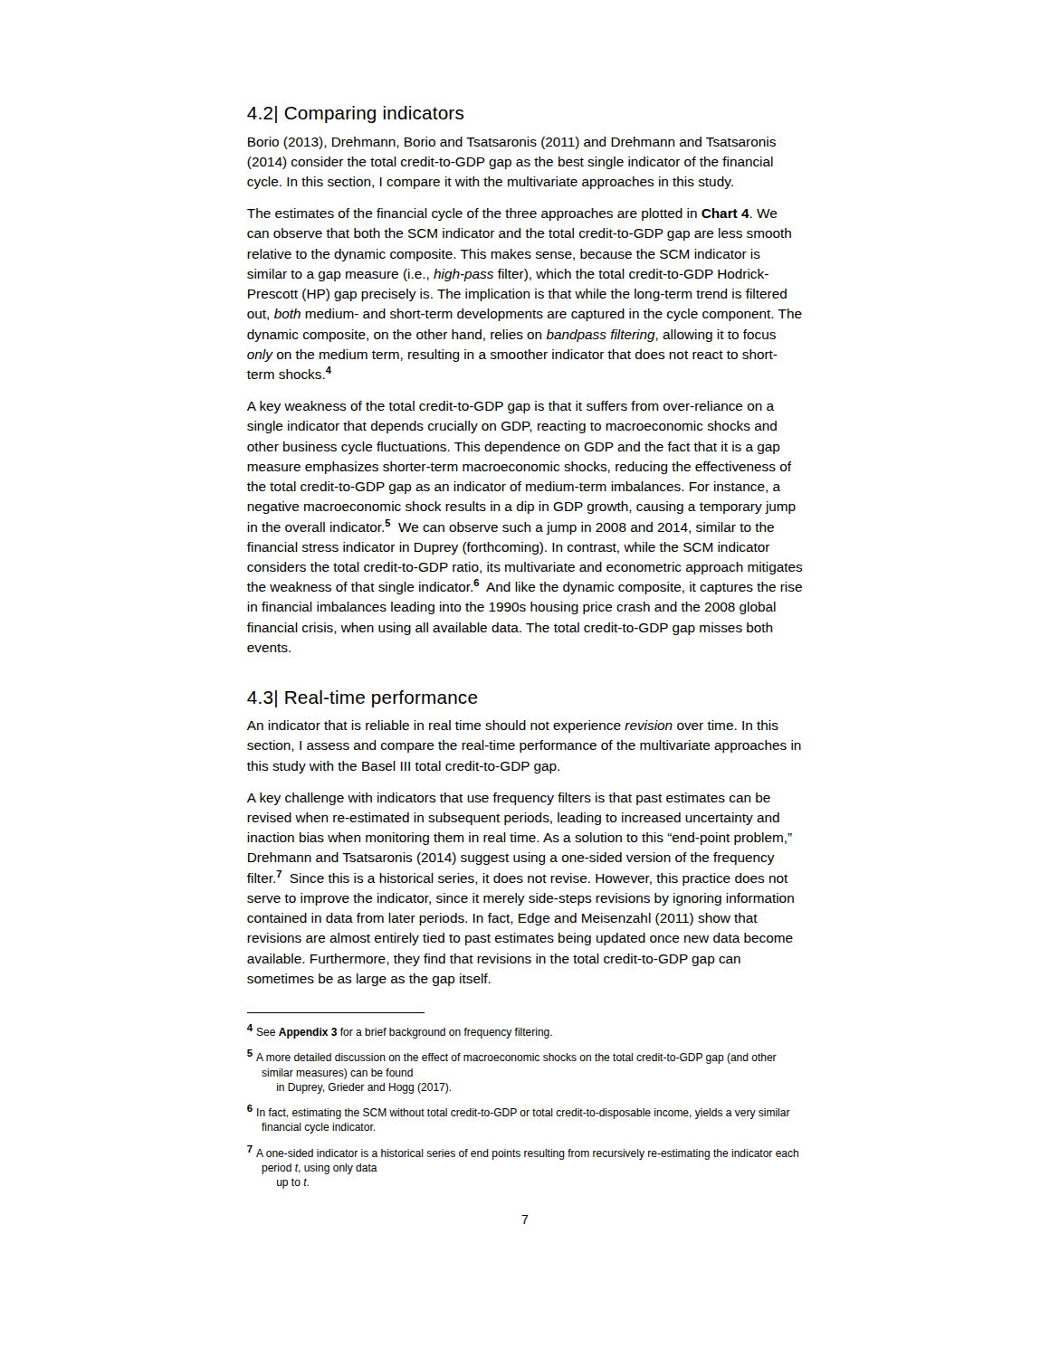4.2| Comparing indicators
Borio (2013), Drehmann, Borio and Tsatsaronis (2011) and Drehmann and Tsatsaronis (2014) consider the total credit-to-GDP gap as the best single indicator of the financial cycle. In this section, I compare it with the multivariate approaches in this study.
The estimates of the financial cycle of the three approaches are plotted in Chart 4. We can observe that both the SCM indicator and the total credit-to-GDP gap are less smooth relative to the dynamic composite. This makes sense, because the SCM indicator is similar to a gap measure (i.e., high-pass filter), which the total credit-to-GDP Hodrick-Prescott (HP) gap precisely is. The implication is that while the long-term trend is filtered out, both medium- and short-term developments are captured in the cycle component. The dynamic composite, on the other hand, relies on bandpass filtering, allowing it to focus only on the medium term, resulting in a smoother indicator that does not react to short-term shocks.4
A key weakness of the total credit-to-GDP gap is that it suffers from over-reliance on a single indicator that depends crucially on GDP, reacting to macroeconomic shocks and other business cycle fluctuations. This dependence on GDP and the fact that it is a gap measure emphasizes shorter-term macroeconomic shocks, reducing the effectiveness of the total credit-to-GDP gap as an indicator of medium-term imbalances. For instance, a negative macroeconomic shock results in a dip in GDP growth, causing a temporary jump in the overall indicator.5 We can observe such a jump in 2008 and 2014, similar to the financial stress indicator in Duprey (forthcoming). In contrast, while the SCM indicator considers the total credit-to-GDP ratio, its multivariate and econometric approach mitigates the weakness of that single indicator.6 And like the dynamic composite, it captures the rise in financial imbalances leading into the 1990s housing price crash and the 2008 global financial crisis, when using all available data. The total credit-to-GDP gap misses both events.
4.3| Real-time performance
An indicator that is reliable in real time should not experience revision over time. In this section, I assess and compare the real-time performance of the multivariate approaches in this study with the Basel III total credit-to-GDP gap.
A key challenge with indicators that use frequency filters is that past estimates can be revised when re-estimated in subsequent periods, leading to increased uncertainty and inaction bias when monitoring them in real time. As a solution to this “end-point problem,” Drehmann and Tsatsaronis (2014) suggest using a one-sided version of the frequency filter.7 Since this is a historical series, it does not revise. However, this practice does not serve to improve the indicator, since it merely side-steps revisions by ignoring information contained in data from later periods. In fact, Edge and Meisenzahl (2011) show that revisions are almost entirely tied to past estimates being updated once new data become available. Furthermore, they find that revisions in the total credit-to-GDP gap can sometimes be as large as the gap itself.
4 See Appendix 3 for a brief background on frequency filtering.
5 A more detailed discussion on the effect of macroeconomic shocks on the total credit-to-GDP gap (and other similar measures) can be found in Duprey, Grieder and Hogg (2017).
6 In fact, estimating the SCM without total credit-to-GDP or total credit-to-disposable income, yields a very similar financial cycle indicator.
7 A one-sided indicator is a historical series of end points resulting from recursively re-estimating the indicator each period t, using only data up to t.
7